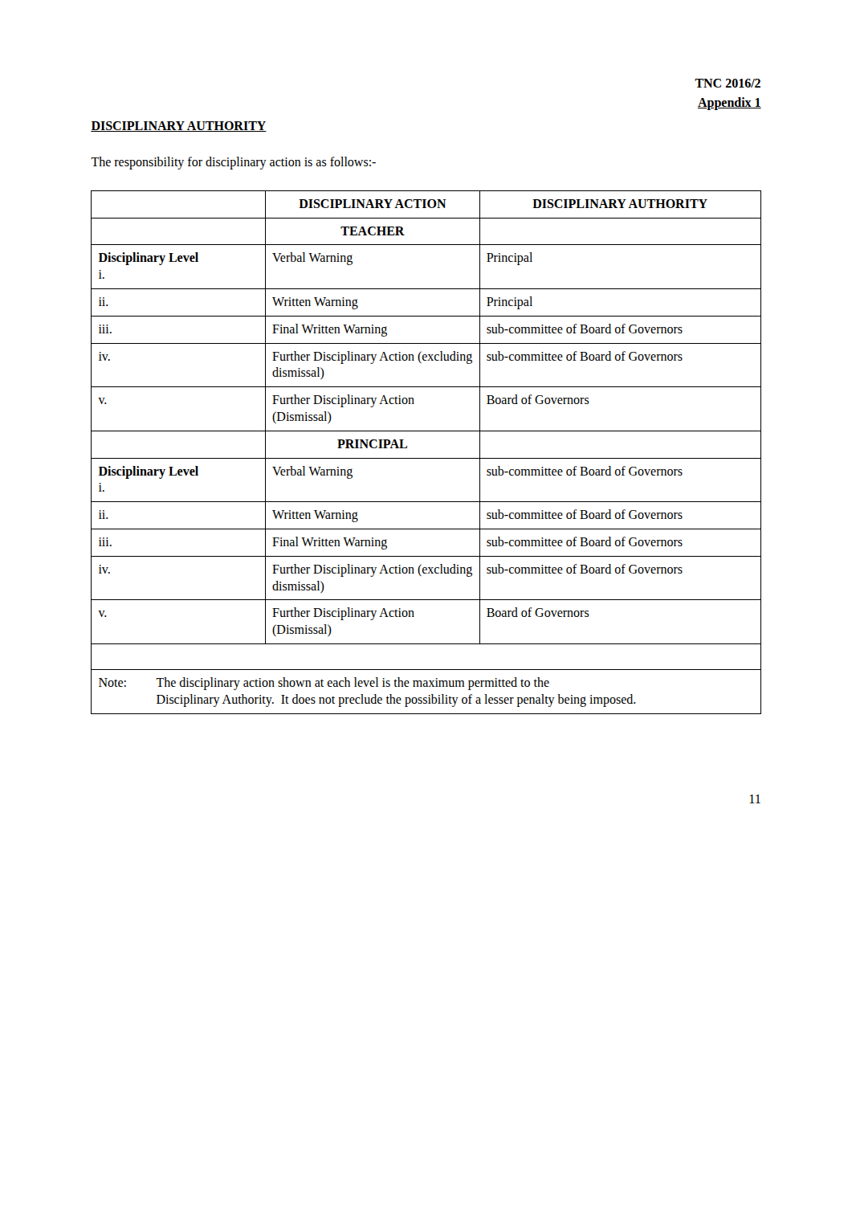TNC 2016/2
Appendix 1
DISCIPLINARY AUTHORITY
The responsibility for disciplinary action is as follows:-
| | DISCIPLINARY ACTION | DISCIPLINARY AUTHORITY |
| | TEACHER | |
| Disciplinary Level i. | Verbal Warning | Principal |
| ii. | Written Warning | Principal |
| iii. | Final Written Warning | sub-committee of Board of Governors |
| iv. | Further Disciplinary Action (excluding dismissal) | sub-committee of Board of Governors |
| v. | Further Disciplinary Action (Dismissal) | Board of Governors |
| | PRINCIPAL | |
| Disciplinary Level i. | Verbal Warning | sub-committee of Board of Governors |
| ii. | Written Warning | sub-committee of Board of Governors |
| iii. | Final Written Warning | sub-committee of Board of Governors |
| iv. | Further Disciplinary Action (excluding dismissal) | sub-committee of Board of Governors |
| v. | Further Disciplinary Action (Dismissal) | Board of Governors |
| Note: The disciplinary action shown at each level is the maximum permitted to the Disciplinary Authority. It does not preclude the possibility of a lesser penalty being imposed. |
11